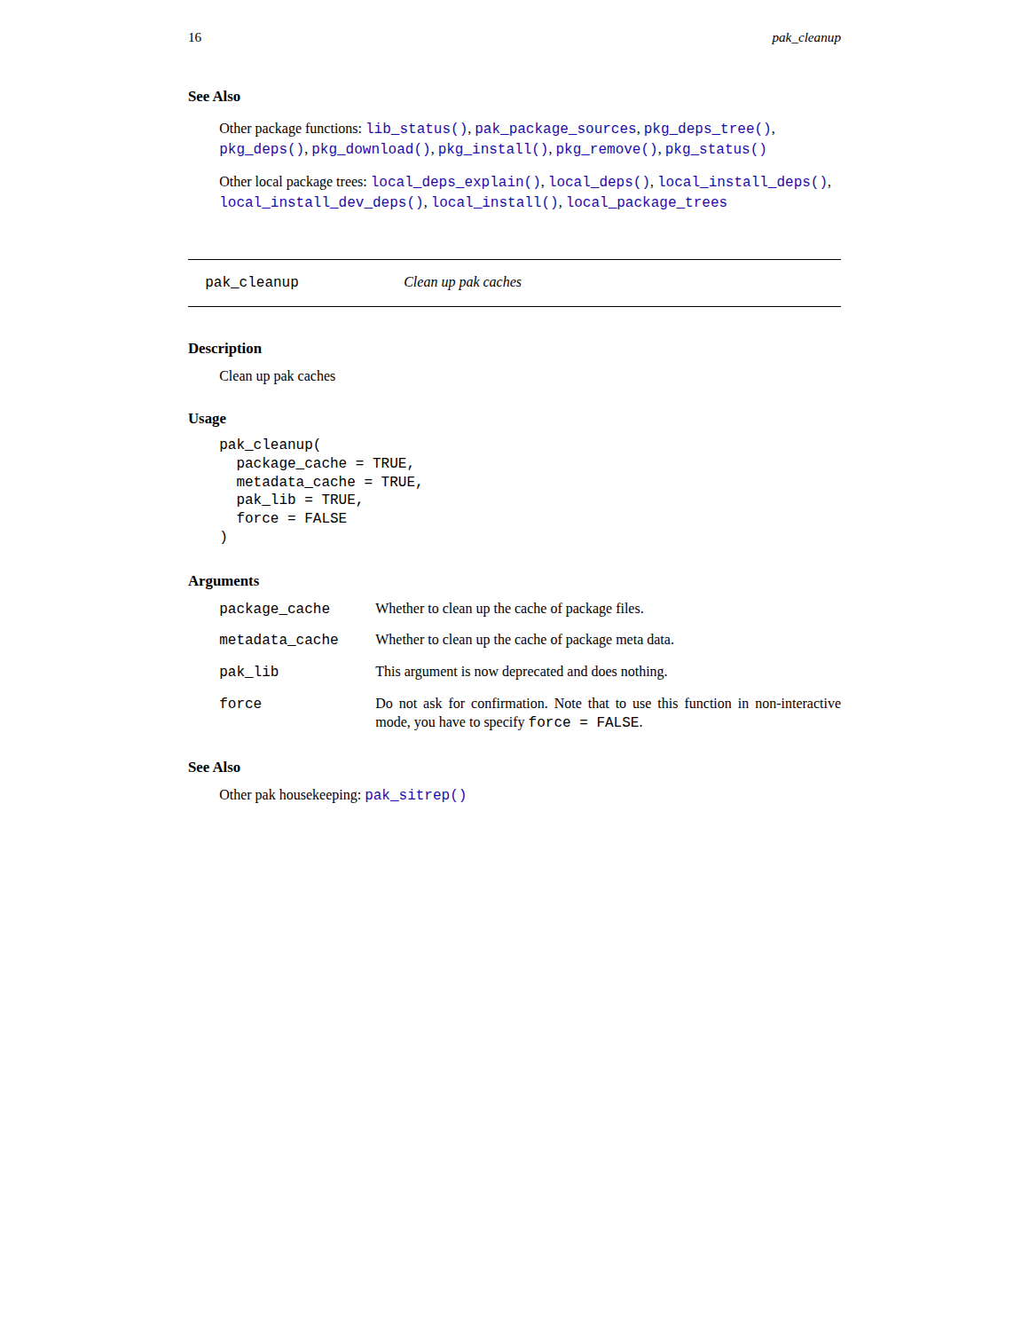16 pak_cleanup
See Also
Other package functions: lib_status(), pak_package_sources, pkg_deps_tree(), pkg_deps(), pkg_download(), pkg_install(), pkg_remove(), pkg_status()
Other local package trees: local_deps_explain(), local_deps(), local_install_deps(), local_install_dev_deps(), local_install(), local_package_trees
pak_cleanup Clean up pak caches
Description
Clean up pak caches
Usage
pak_cleanup(
  package_cache = TRUE,
  metadata_cache = TRUE,
  pak_lib = TRUE,
  force = FALSE
)
Arguments
package_cache
Whether to clean up the cache of package files.
metadata_cache
Whether to clean up the cache of package meta data.
pak_lib
This argument is now deprecated and does nothing.
force
Do not ask for confirmation. Note that to use this function in non-interactive mode, you have to specify force = FALSE.
See Also
Other pak housekeeping: pak_sitrep()